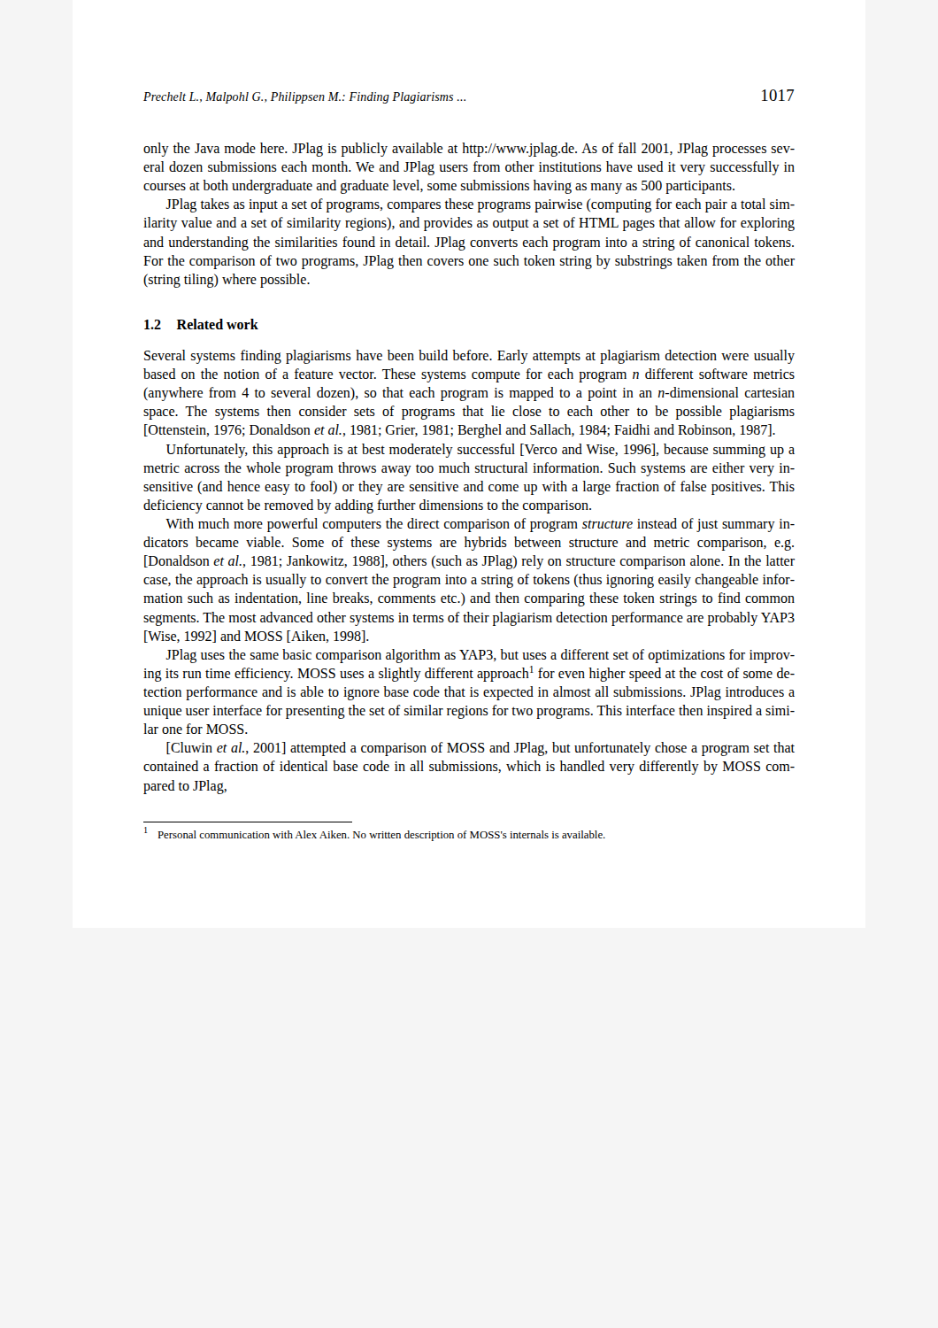Prechelt L., Malpohl G., Philippsen M.: Finding Plagiarisms ... 1017
only the Java mode here. JPlag is publicly available at http://www.jplag.de. As of fall 2001, JPlag processes several dozen submissions each month. We and JPlag users from other institutions have used it very successfully in courses at both undergraduate and graduate level, some submissions having as many as 500 participants.
JPlag takes as input a set of programs, compares these programs pairwise (computing for each pair a total similarity value and a set of similarity regions), and provides as output a set of HTML pages that allow for exploring and understanding the similarities found in detail. JPlag converts each program into a string of canonical tokens. For the comparison of two programs, JPlag then covers one such token string by substrings taken from the other (string tiling) where possible.
1.2 Related work
Several systems finding plagiarisms have been build before. Early attempts at plagiarism detection were usually based on the notion of a feature vector. These systems compute for each program n different software metrics (anywhere from 4 to several dozen), so that each program is mapped to a point in an n-dimensional cartesian space. The systems then consider sets of programs that lie close to each other to be possible plagiarisms [Ottenstein, 1976; Donaldson et al., 1981; Grier, 1981; Berghel and Sallach, 1984; Faidhi and Robinson, 1987].
Unfortunately, this approach is at best moderately successful [Verco and Wise, 1996], because summing up a metric across the whole program throws away too much structural information. Such systems are either very insensitive (and hence easy to fool) or they are sensitive and come up with a large fraction of false positives. This deficiency cannot be removed by adding further dimensions to the comparison.
With much more powerful computers the direct comparison of program structure instead of just summary indicators became viable. Some of these systems are hybrids between structure and metric comparison, e.g. [Donaldson et al., 1981; Jankowitz, 1988], others (such as JPlag) rely on structure comparison alone. In the latter case, the approach is usually to convert the program into a string of tokens (thus ignoring easily changeable information such as indentation, line breaks, comments etc.) and then comparing these token strings to find common segments. The most advanced other systems in terms of their plagiarism detection performance are probably YAP3 [Wise, 1992] and MOSS [Aiken, 1998].
JPlag uses the same basic comparison algorithm as YAP3, but uses a different set of optimizations for improving its run time efficiency. MOSS uses a slightly different approach1 for even higher speed at the cost of some detection performance and is able to ignore base code that is expected in almost all submissions. JPlag introduces a unique user interface for presenting the set of similar regions for two programs. This interface then inspired a similar one for MOSS.
[Cluwin et al., 2001] attempted a comparison of MOSS and JPlag, but unfortunately chose a program set that contained a fraction of identical base code in all submissions, which is handled very differently by MOSS compared to JPlag,
1 Personal communication with Alex Aiken. No written description of MOSS's internals is available.